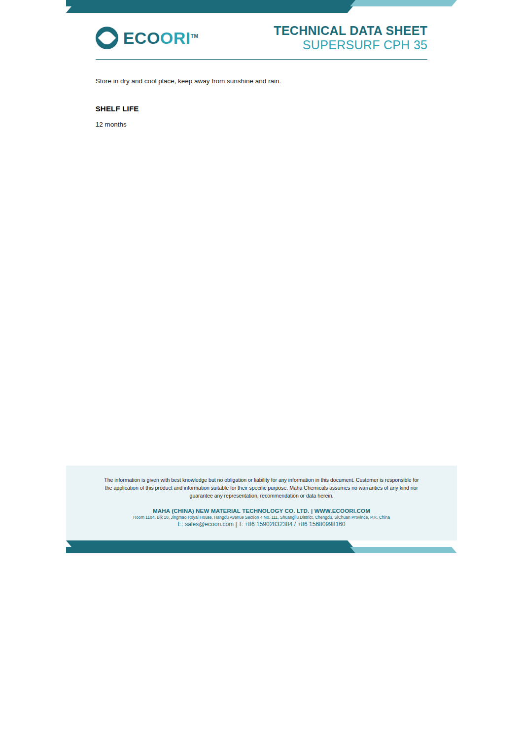ECO ORI TM
TECHNICAL DATA SHEET
SUPERSURF CPH 35
Store in dry and cool place, keep away from sunshine and rain.
SHELF LIFE
12 months
The information is given with best knowledge but no obligation or liability for any information in this document. Customer is responsible for the application of this product and information suitable for their specific purpose. Maha Chemicals assumes no warranties of any kind nor guarantee any representation, recommendation or data herein.
MAHA (CHINA) NEW MATERIAL TECHNOLOGY CO. LTD. | WWW.ECOORI.COM
Room 1104, Blk 10, Jingmao Royal House, Hangdu Avenue Section 4 No. 111, Shuangliu District, Chengdu, SiChuan Province, P.R. China
E: sales@ecoori.com | T: +86 15902832384 / +86 15680998160